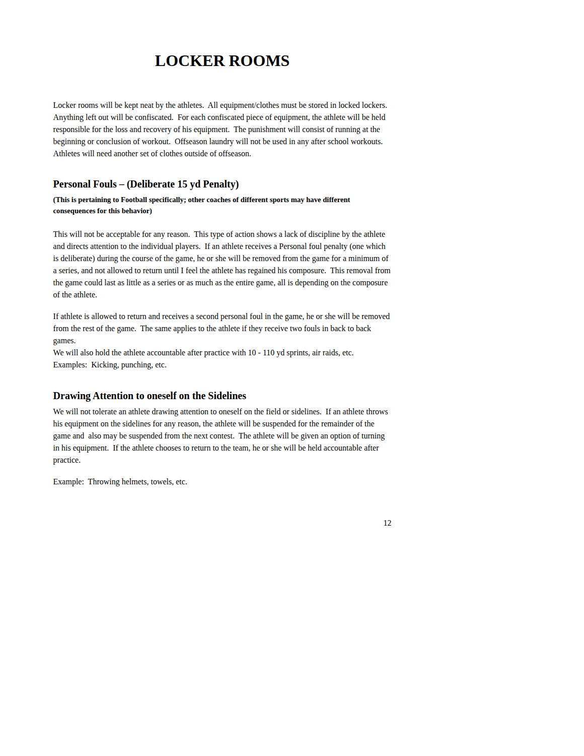LOCKER ROOMS
Locker rooms will be kept neat by the athletes. All equipment/clothes must be stored in locked lockers. Anything left out will be confiscated. For each confiscated piece of equipment, the athlete will be held responsible for the loss and recovery of his equipment. The punishment will consist of running at the beginning or conclusion of workout. Offseason laundry will not be used in any after school workouts. Athletes will need another set of clothes outside of offseason.
Personal Fouls – (Deliberate 15 yd Penalty)
(This is pertaining to Football specifically; other coaches of different sports may have different consequences for this behavior)
This will not be acceptable for any reason. This type of action shows a lack of discipline by the athlete and directs attention to the individual players. If an athlete receives a Personal foul penalty (one which is deliberate) during the course of the game, he or she will be removed from the game for a minimum of a series, and not allowed to return until I feel the athlete has regained his composure. This removal from the game could last as little as a series or as much as the entire game, all is depending on the composure of the athlete.
If athlete is allowed to return and receives a second personal foul in the game, he or she will be removed from the rest of the game. The same applies to the athlete if they receive two fouls in back to back games.
We will also hold the athlete accountable after practice with 10 - 110 yd sprints, air raids, etc.
Examples: Kicking, punching, etc.
Drawing Attention to oneself on the Sidelines
We will not tolerate an athlete drawing attention to oneself on the field or sidelines. If an athlete throws his equipment on the sidelines for any reason, the athlete will be suspended for the remainder of the game and also may be suspended from the next contest. The athlete will be given an option of turning in his equipment. If the athlete chooses to return to the team, he or she will be held accountable after practice.
Example: Throwing helmets, towels, etc.
12